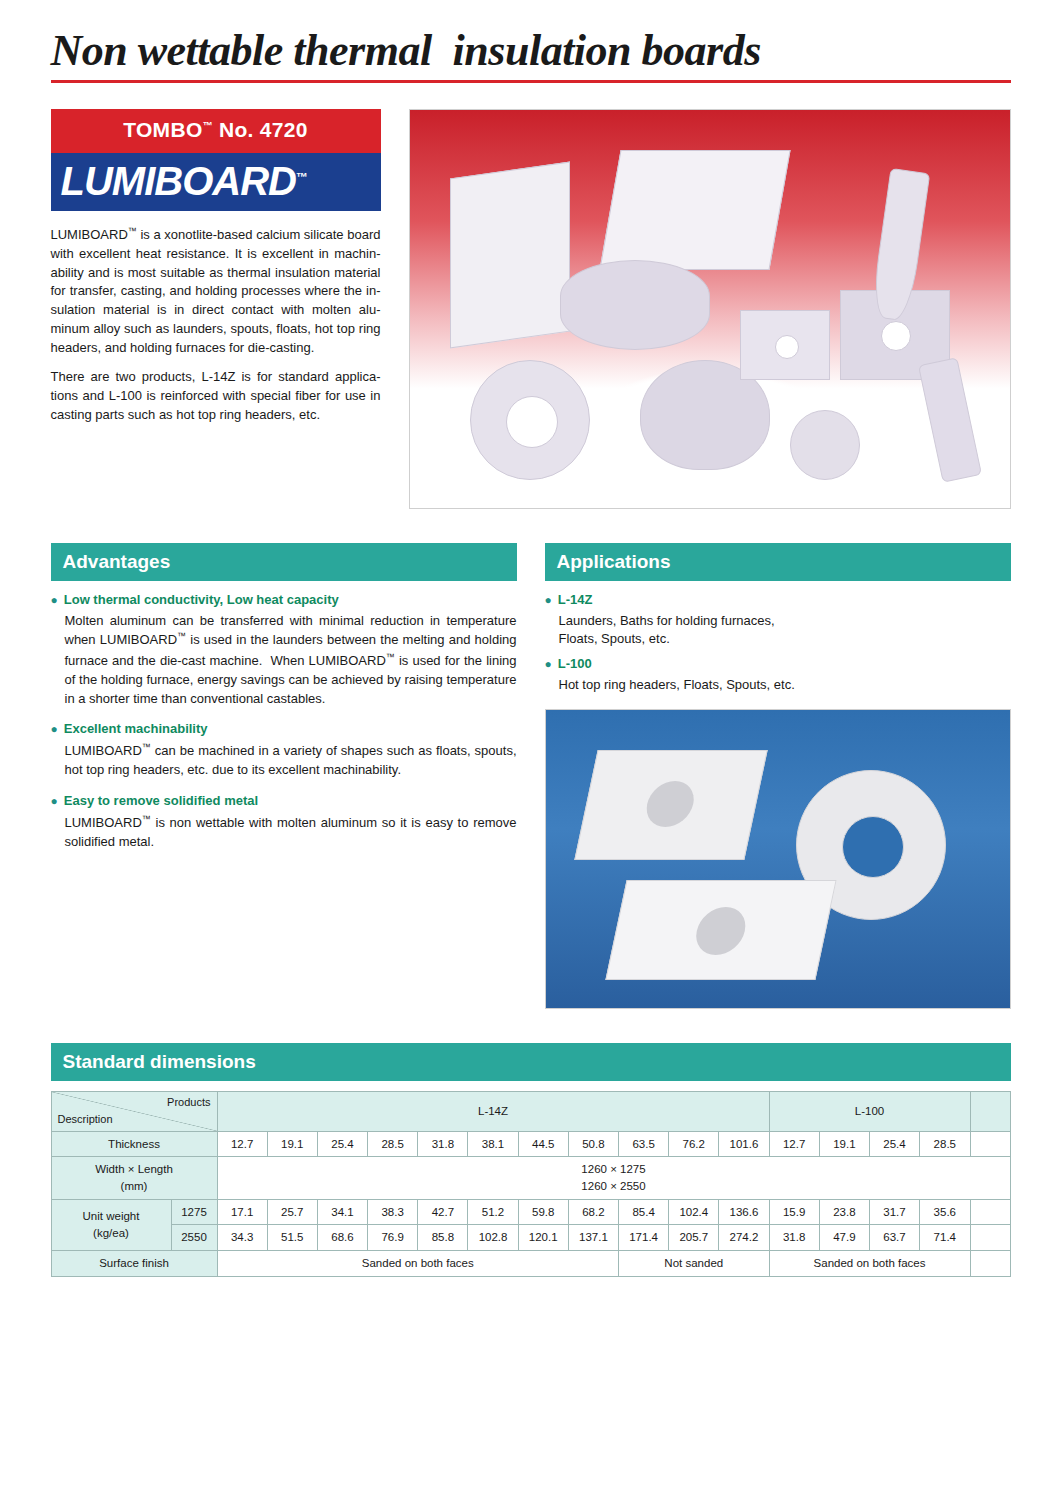Non wettable thermal insulation boards
TOMBO™ No. 4720
LUMIBOARD™
LUMIBOARD™ is a xonotlite-based calcium silicate board with excellent heat resistance. It is excellent in machinability and is most suitable as thermal insulation material for transfer, casting, and holding processes where the insulation material is in direct contact with molten aluminum alloy such as launders, spouts, floats, hot top ring headers, and holding furnaces for die-casting.
There are two products, L-14Z is for standard applications and L-100 is reinforced with special fiber for use in casting parts such as hot top ring headers, etc.
Advantages
Low thermal conductivity, Low heat capacity
Molten aluminum can be transferred with minimal reduction in temperature when LUMIBOARD™ is used in the launders between the melting and holding furnace and the die-cast machine. When LUMIBOARD™ is used for the lining of the holding furnace, energy savings can be achieved by raising temperature in a shorter time than conventional castables.
Excellent machinability
LUMIBOARD™ can be machined in a variety of shapes such as floats, spouts, hot top ring headers, etc. due to its excellent machinability.
Easy to remove solidified metal
LUMIBOARD™ is non wettable with molten aluminum so it is easy to remove solidified metal.
Applications
L-14Z
Launders, Baths for holding furnaces,
Floats, Spouts, etc.
L-100
Hot top ring headers, Floats, Spouts, etc.
Standard dimensions
| Products Description | L-14Z | L-100 | |
| --- | --- | --- | --- |
| Thickness | 12.7 | 19.1 | 25.4 | 28.5 | 31.8 | 38.1 | 44.5 | 50.8 | 63.5 | 76.2 | 101.6 | 12.7 | 19.1 | 25.4 | 28.5 | |
| Width × Length (mm) | 1260 × 1275 1260 × 2550 |
| Unit weight (kg/ea) | 1275 | 17.1 | 25.7 | 34.1 | 38.3 | 42.7 | 51.2 | 59.8 | 68.2 | 85.4 | 102.4 | 136.6 | 15.9 | 23.8 | 31.7 | 35.6 | |
| 2550 | 34.3 | 51.5 | 68.6 | 76.9 | 85.8 | 102.8 | 120.1 | 137.1 | 171.4 | 205.7 | 274.2 | 31.8 | 47.9 | 63.7 | 71.4 | |
| Surface finish | Sanded on both faces | Not sanded | Sanded on both faces | |